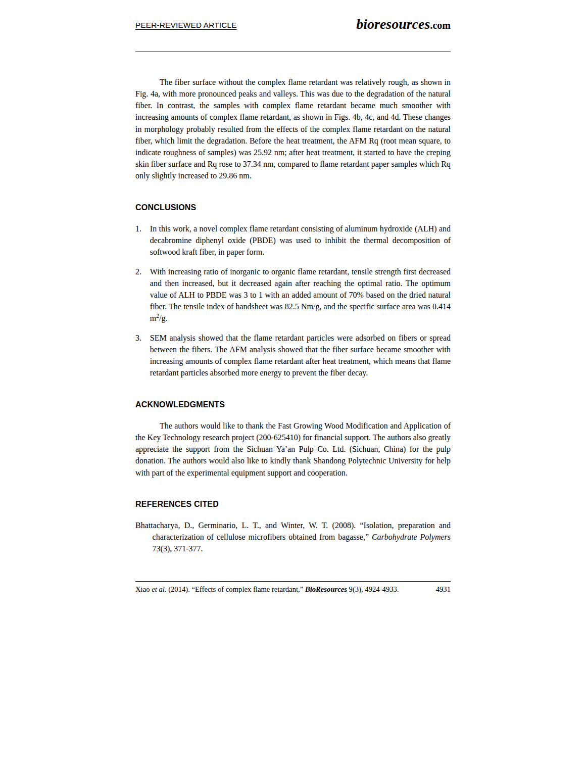PEER-REVIEWED ARTICLE
bioresources.com
The fiber surface without the complex flame retardant was relatively rough, as shown in Fig. 4a, with more pronounced peaks and valleys. This was due to the degradation of the natural fiber. In contrast, the samples with complex flame retardant became much smoother with increasing amounts of complex flame retardant, as shown in Figs. 4b, 4c, and 4d. These changes in morphology probably resulted from the effects of the complex flame retardant on the natural fiber, which limit the degradation. Before the heat treatment, the AFM Rq (root mean square, to indicate roughness of samples) was 25.92 nm; after heat treatment, it started to have the creping skin fiber surface and Rq rose to 37.34 nm, compared to flame retardant paper samples which Rq only slightly increased to 29.86 nm.
CONCLUSIONS
In this work, a novel complex flame retardant consisting of aluminum hydroxide (ALH) and decabromine diphenyl oxide (PBDE) was used to inhibit the thermal decomposition of softwood kraft fiber, in paper form.
With increasing ratio of inorganic to organic flame retardant, tensile strength first decreased and then increased, but it decreased again after reaching the optimal ratio. The optimum value of ALH to PBDE was 3 to 1 with an added amount of 70% based on the dried natural fiber. The tensile index of handsheet was 82.5 Nm/g, and the specific surface area was 0.414 m2/g.
SEM analysis showed that the flame retardant particles were adsorbed on fibers or spread between the fibers. The AFM analysis showed that the fiber surface became smoother with increasing amounts of complex flame retardant after heat treatment, which means that flame retardant particles absorbed more energy to prevent the fiber decay.
ACKNOWLEDGMENTS
The authors would like to thank the Fast Growing Wood Modification and Application of the Key Technology research project (200-625410) for financial support. The authors also greatly appreciate the support from the Sichuan Ya’an Pulp Co. Ltd. (Sichuan, China) for the pulp donation. The authors would also like to kindly thank Shandong Polytechnic University for help with part of the experimental equipment support and cooperation.
REFERENCES CITED
Bhattacharya, D., Germinario, L. T., and Winter, W. T. (2008). “Isolation, preparation and characterization of cellulose microfibers obtained from bagasse,” Carbohydrate Polymers 73(3), 371-377.
Xiao et al. (2014). “Effects of complex flame retardant,” BioResources 9(3), 4924-4933.
4931